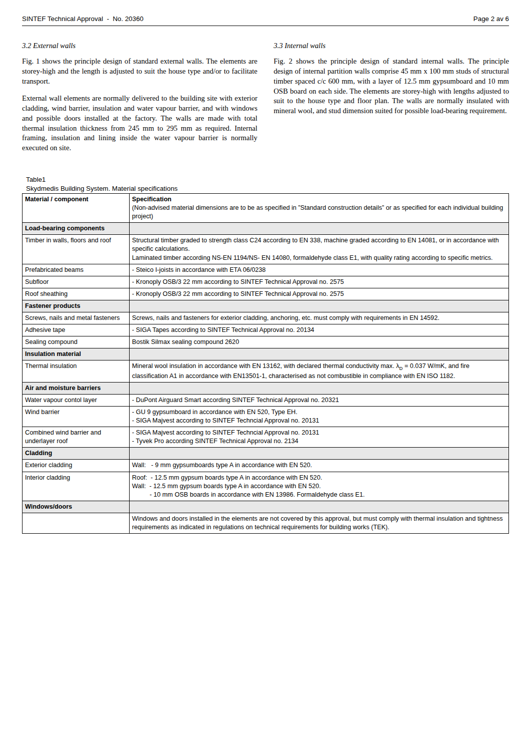SINTEF Technical Approval - No. 20360 Page 2 av 6
3.2 External walls
Fig. 1 shows the principle design of standard external walls. The elements are storey-high and the length is adjusted to suit the house type and/or to facilitate transport.
External wall elements are normally delivered to the building site with exterior cladding, wind barrier, insulation and water vapour barrier, and with windows and possible doors installed at the factory. The walls are made with total thermal insulation thickness from 245 mm to 295 mm as required. Internal framing, insulation and lining inside the water vapour barrier is normally executed on site.
3.3 Internal walls
Fig. 2 shows the principle design of standard internal walls. The principle design of internal partition walls comprise 45 mm x 100 mm studs of structural timber spaced c/c 600 mm, with a layer of 12.5 mm gypsumboard and 10 mm OSB board on each side. The elements are storey-high with lengths adjusted to suit to the house type and floor plan. The walls are normally insulated with mineral wool, and stud dimension suited for possible load-bearing requirement.
Table1
Skydmedis Building System. Material specifications
| Material / component | Specification (Non-advised material dimensions are to be as specified in ”Standard construction details” or as specified for each individual building project) |
| Load-bearing components | |
| Timber in walls, floors and roof | Structural timber graded to strength class C24 according to EN 338, machine graded according to EN 14081, or in accordance with specific calculations. Laminated timber according NS-EN 1194/NS- EN 14080, formaldehyde class E1, with quality rating according to specific metrics. |
| Prefabricated beams | - Steico I-joists in accordance with ETA 06/0238 |
| Subfloor | - Kronoply OSB/3 22 mm according to SINTEF Technical Approval no. 2575 |
| Roof sheathing | - Kronoply OSB/3 22 mm according to SINTEF Technical Approval no. 2575 |
| Fastener products | |
| Screws, nails and metal fasteners | Screws, nails and fasteners for exterior cladding, anchoring, etc. must comply with requirements in EN 14592. |
| Adhesive tape | - SIGA Tapes according to SINTEF Technical Approval no. 20134 |
| Sealing compound | Bostik Silmax sealing compound 2620 |
| Insulation material | |
| Thermal insulation | Mineral wool insulation in accordance with EN 13162, with declared thermal conductivity max. λ D = 0.037 W/mK, and fire classification A1 in accordance with EN13501-1, characterised as not combustible in compliance with EN ISO 1182. |
| Air and moisture barriers | |
| Water vapour contol layer | - DuPont Airguard Smart according SINTEF Technical Approval no. 20321 |
| Wind barrier | - GU 9 gypsumboard in accordance with EN 520, Type EH. - SIGA Majvest according to SINTEF Techncial Approval no. 20131 |
| Combined wind barrier and underlayer roof | - SIGA Majvest according to SINTEF Techncial Approval no. 20131 - Tyvek Pro according SINTEF Technical Approval no. 2134 |
| Cladding | |
| Exterior cladding | Wall: - 9 mm gypsumboards type A in accordance with EN 520. |
| Interior cladding | Roof: - 12.5 mm gypsum boards type A in accordance with EN 520. Wall: - 12.5 mm gypsum boards type A in accordance with EN 520. - 10 mm OSB boards in accordance with EN 13986. Formaldehyde class E1. |
| Windows/doors | |
| | Windows and doors installed in the elements are not covered by this approval, but must comply with thermal insulation and tightness requirements as indicated in regulations on technical requirements for building works (TEK). |